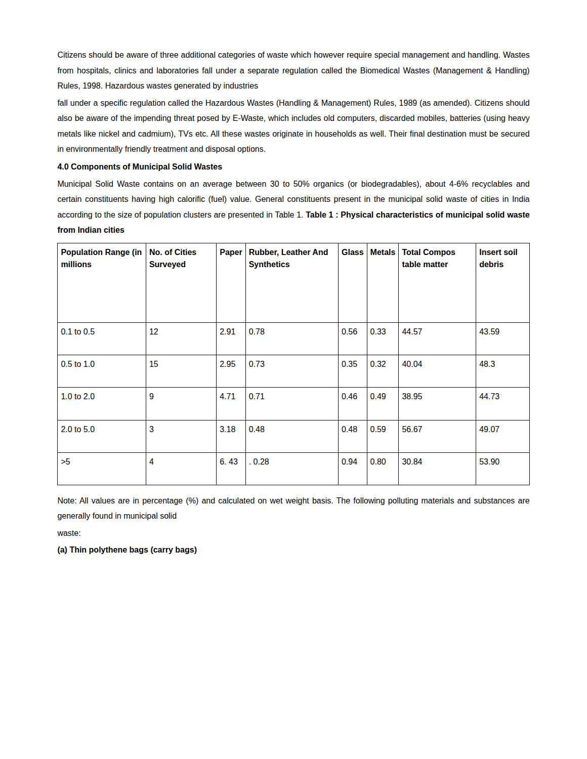Citizens should be aware of three additional categories of waste which however require special management and handling. Wastes from hospitals, clinics and laboratories fall under a separate regulation called the Biomedical Wastes (Management & Handling) Rules, 1998. Hazardous wastes generated by industries
fall under a specific regulation called the Hazardous Wastes (Handling & Management) Rules, 1989 (as amended). Citizens should also be aware of the impending threat posed by E-Waste, which includes old computers, discarded mobiles, batteries (using heavy metals like nickel and cadmium), TVs etc. All these wastes originate in households as well. Their final destination must be secured in environmentally friendly treatment and disposal options.
4.0 Components of Municipal Solid Wastes
Municipal Solid Waste contains on an average between 30 to 50% organics (or biodegradables), about 4-6% recyclables and certain constituents having high calorific (fuel) value. General constituents present in the municipal solid waste of cities in India according to the size of population clusters are presented in Table 1. Table 1 : Physical characteristics of municipal solid waste from Indian cities
| Population Range (in millions | No. of Cities Surveyed | Paper | Rubber, Leather And Synthetics | Glass | Metals | Total Compos table matter | Insert soil debris |
| --- | --- | --- | --- | --- | --- | --- | --- |
| 0.1 to 0.5 | 12 | 2.91 | 0.78 | 0.56 | 0.33 | 44.57 | 43.59 |
| 0.5 to 1.0 | 15 | 2.95 | 0.73 | 0.35 | 0.32 | 40.04 | 48.3 |
| 1.0 to 2.0 | 9 | 4.71 | 0.71 | 0.46 | 0.49 | 38.95 | 44.73 |
| 2.0 to 5.0 | 3 | 3.18 | 0.48 | 0.48 | 0.59 | 56.67 | 49.07 |
| >5 | 4 | 6. 43 | . 0.28 | 0.94 | 0.80 | 30.84 | 53.90 |
Note: All values are in percentage (%) and calculated on wet weight basis. The following polluting materials and substances are generally found in municipal solid
waste:
(a) Thin polythene bags (carry bags)